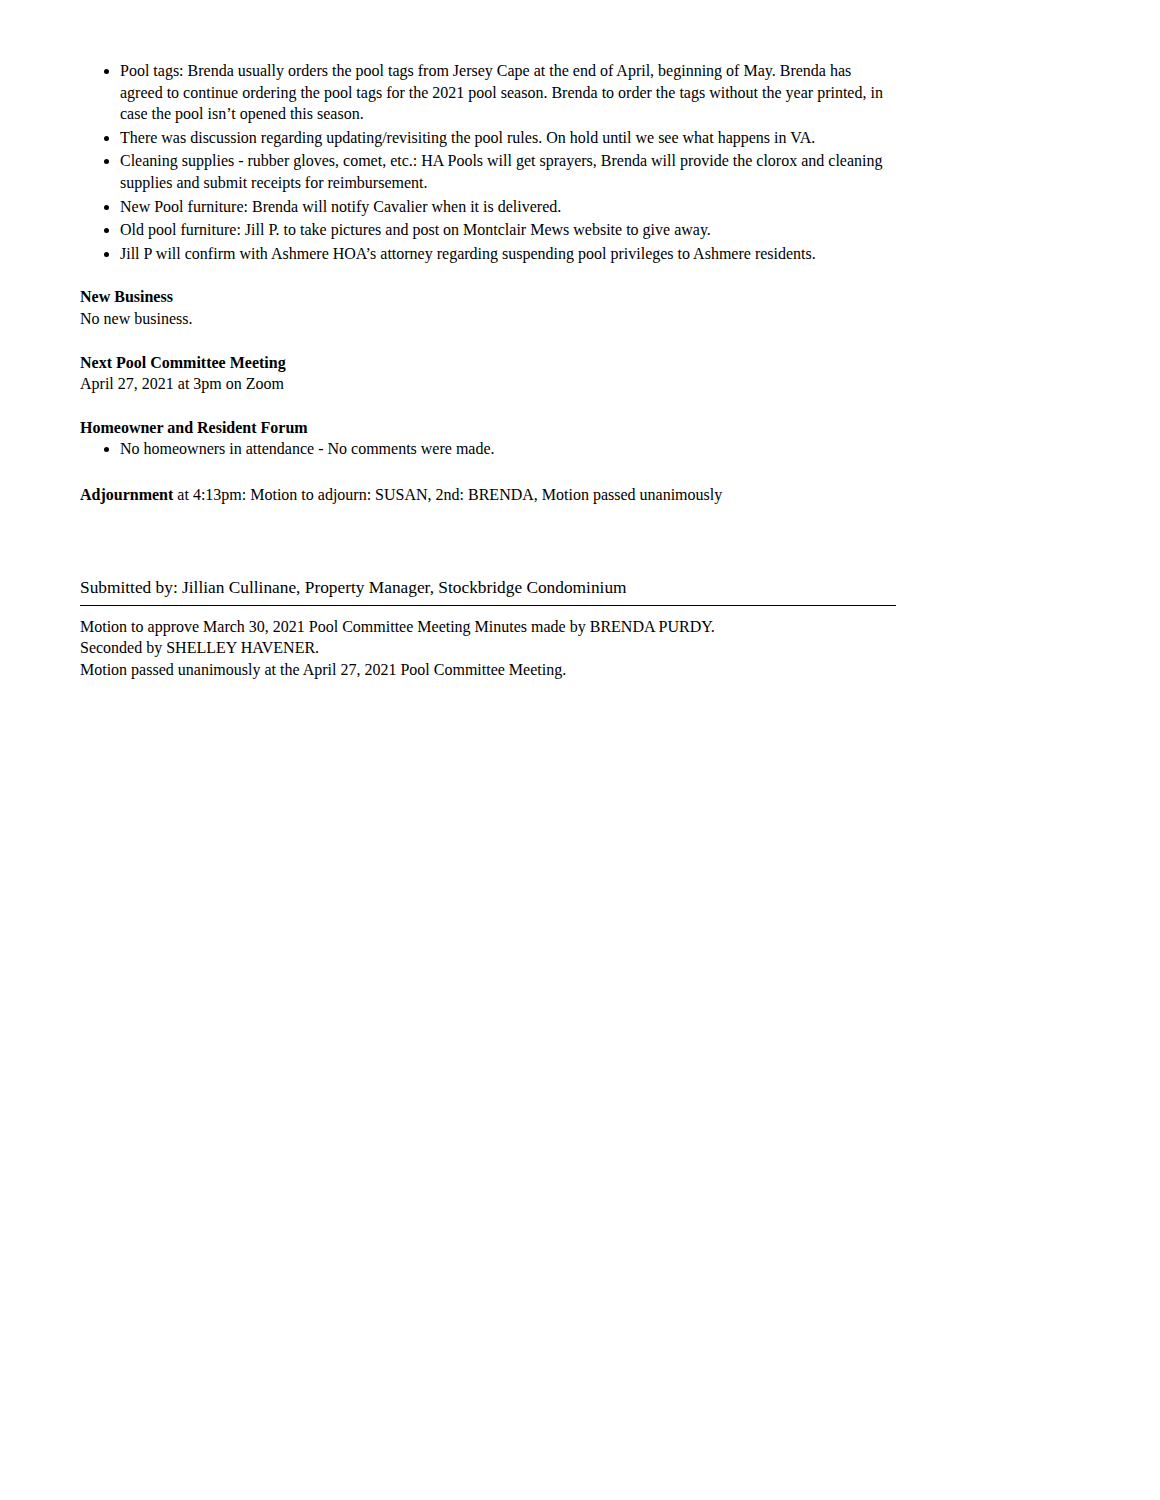Pool tags: Brenda usually orders the pool tags from Jersey Cape at the end of April, beginning of May. Brenda has agreed to continue ordering the pool tags for the 2021 pool season. Brenda to order the tags without the year printed, in case the pool isn’t opened this season.
There was discussion regarding updating/revisiting the pool rules. On hold until we see what happens in VA.
Cleaning supplies - rubber gloves, comet, etc.: HA Pools will get sprayers, Brenda will provide the clorox and cleaning supplies and submit receipts for reimbursement.
New Pool furniture: Brenda will notify Cavalier when it is delivered.
Old pool furniture: Jill P. to take pictures and post on Montclair Mews website to give away.
Jill P will confirm with Ashmere HOA’s attorney regarding suspending pool privileges to Ashmere residents.
New Business
No new business.
Next Pool Committee Meeting
April 27, 2021 at 3pm on Zoom
Homeowner and Resident Forum
No homeowners in attendance - No comments were made.
Adjournment at 4:13pm: Motion to adjourn: SUSAN, 2nd: BRENDA, Motion passed unanimously
Submitted by: Jillian Cullinane, Property Manager, Stockbridge Condominium
Motion to approve March 30, 2021 Pool Committee Meeting Minutes made by BRENDA PURDY.
Seconded by SHELLEY HAVENER.
Motion passed unanimously at the April 27, 2021 Pool Committee Meeting.